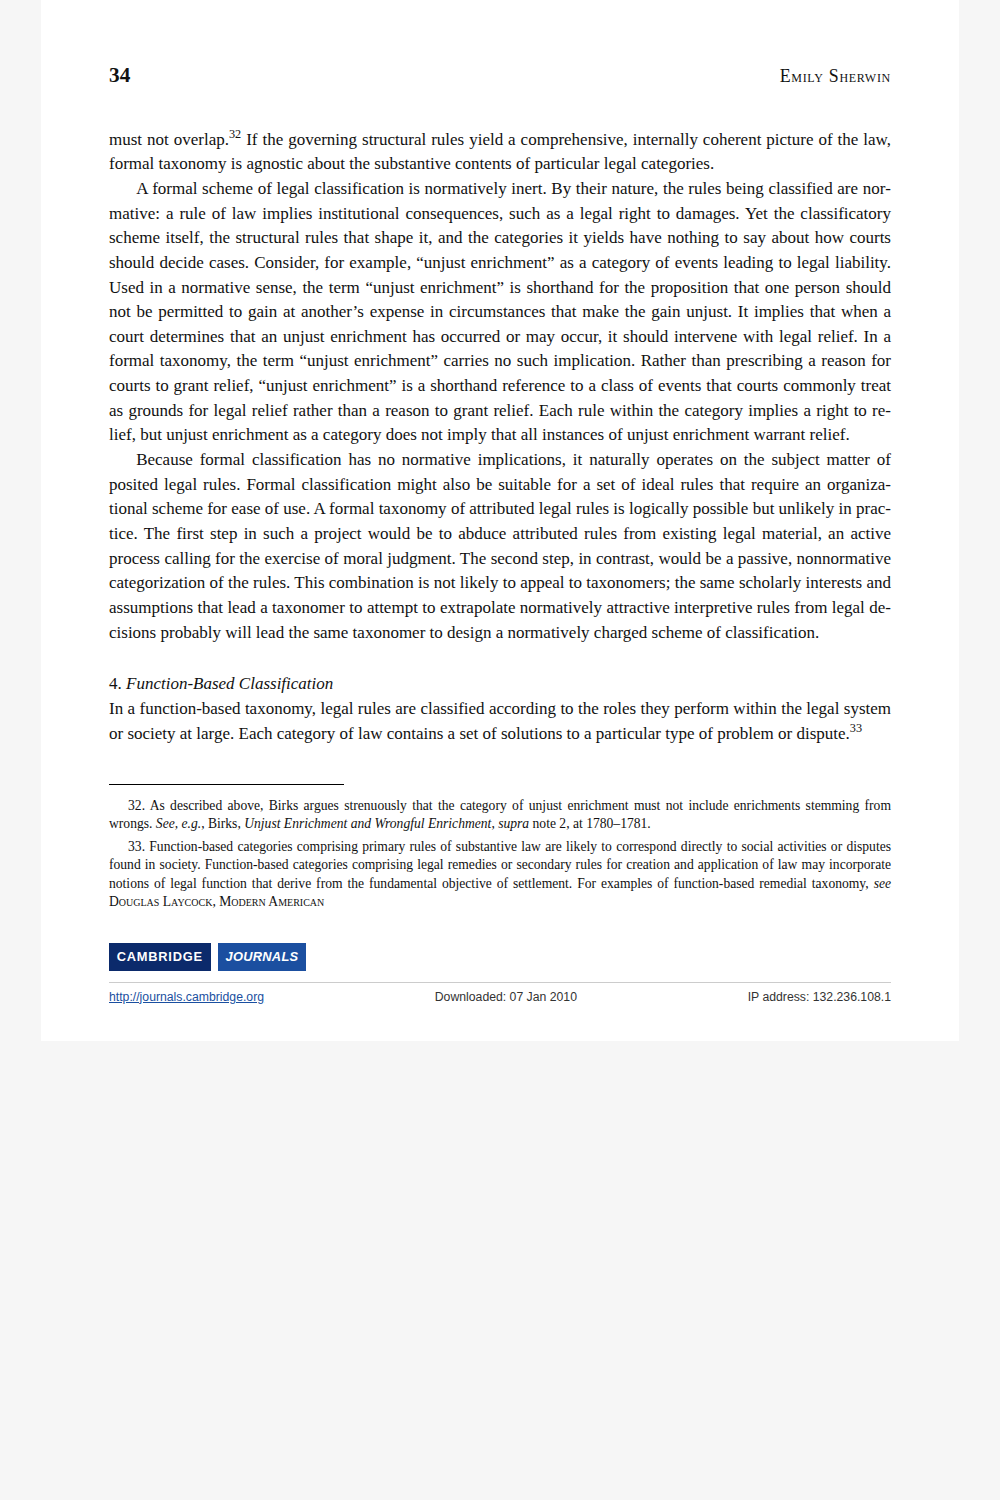34
Emily Sherwin
must not overlap.32 If the governing structural rules yield a comprehensive, internally coherent picture of the law, formal taxonomy is agnostic about the substantive contents of particular legal categories.
A formal scheme of legal classification is normatively inert. By their nature, the rules being classified are normative: a rule of law implies institutional consequences, such as a legal right to damages. Yet the classificatory scheme itself, the structural rules that shape it, and the categories it yields have nothing to say about how courts should decide cases. Consider, for example, “unjust enrichment” as a category of events leading to legal liability. Used in a normative sense, the term “unjust enrichment” is shorthand for the proposition that one person should not be permitted to gain at another’s expense in circumstances that make the gain unjust. It implies that when a court determines that an unjust enrichment has occurred or may occur, it should intervene with legal relief. In a formal taxonomy, the term “unjust enrichment” carries no such implication. Rather than prescribing a reason for courts to grant relief, “unjust enrichment” is a shorthand reference to a class of events that courts commonly treat as grounds for legal relief rather than a reason to grant relief. Each rule within the category implies a right to relief, but unjust enrichment as a category does not imply that all instances of unjust enrichment warrant relief.
Because formal classification has no normative implications, it naturally operates on the subject matter of posited legal rules. Formal classification might also be suitable for a set of ideal rules that require an organizational scheme for ease of use. A formal taxonomy of attributed legal rules is logically possible but unlikely in practice. The first step in such a project would be to abduce attributed rules from existing legal material, an active process calling for the exercise of moral judgment. The second step, in contrast, would be a passive, nonnormative categorization of the rules. This combination is not likely to appeal to taxonomers; the same scholarly interests and assumptions that lead a taxonomer to attempt to extrapolate normatively attractive interpretive rules from legal decisions probably will lead the same taxonomer to design a normatively charged scheme of classification.
4. Function-Based Classification
In a function-based taxonomy, legal rules are classified according to the roles they perform within the legal system or society at large. Each category of law contains a set of solutions to a particular type of problem or dispute.33
32. As described above, Birks argues strenuously that the category of unjust enrichment must not include enrichments stemming from wrongs. See, e.g., Birks, Unjust Enrichment and Wrongful Enrichment, supra note 2, at 1780–1781.
33. Function-based categories comprising primary rules of substantive law are likely to correspond directly to social activities or disputes found in society. Function-based categories comprising legal remedies or secondary rules for creation and application of law may incorporate notions of legal function that derive from the fundamental objective of settlement. For examples of function-based remedial taxonomy, see Douglas Laycock, Modern American
CAMBRIDGE JOURNALS
http://journals.cambridge.org Downloaded: 07 Jan 2010 IP address: 132.236.108.1